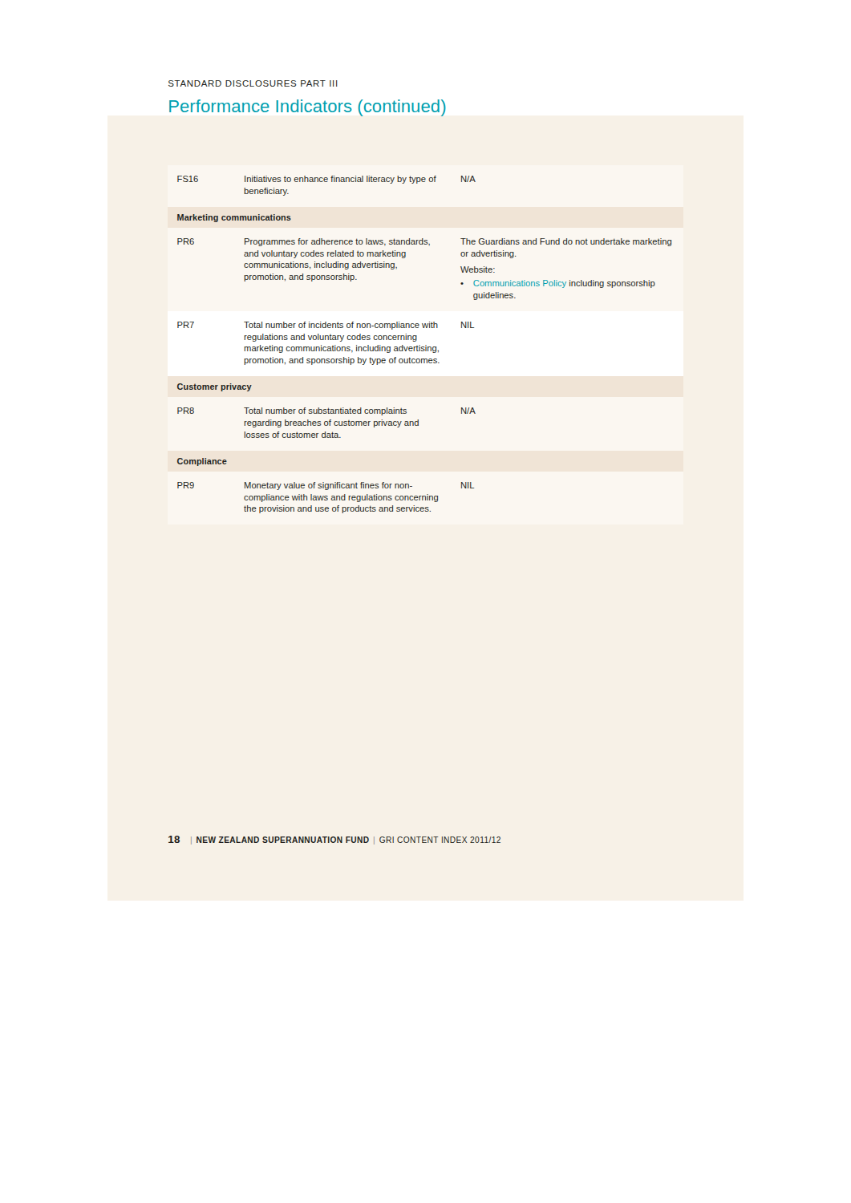Standard Disclosures Part III
Performance Indicators (continued)
| FS16 | Initiatives to enhance financial literacy by type of beneficiary. | N/A |
| Marketing communications |
| PR6 | Programmes for adherence to laws, standards, and voluntary codes related to marketing communications, including advertising, promotion, and sponsorship. | The Guardians and Fund do not undertake marketing or advertising. Website: Communications Policy including sponsorship guidelines. |
| PR7 | Total number of incidents of non-compliance with regulations and voluntary codes concerning marketing communications, including advertising, promotion, and sponsorship by type of outcomes. | NIL |
| Customer privacy |
| PR8 | Total number of substantiated complaints regarding breaches of customer privacy and losses of customer data. | N/A |
| Compliance |
| PR9 | Monetary value of significant fines for non-compliance with laws and regulations concerning the provision and use of products and services. | NIL |
18|New Zealand Superannuation Fund|GRI Content Index 2011/12